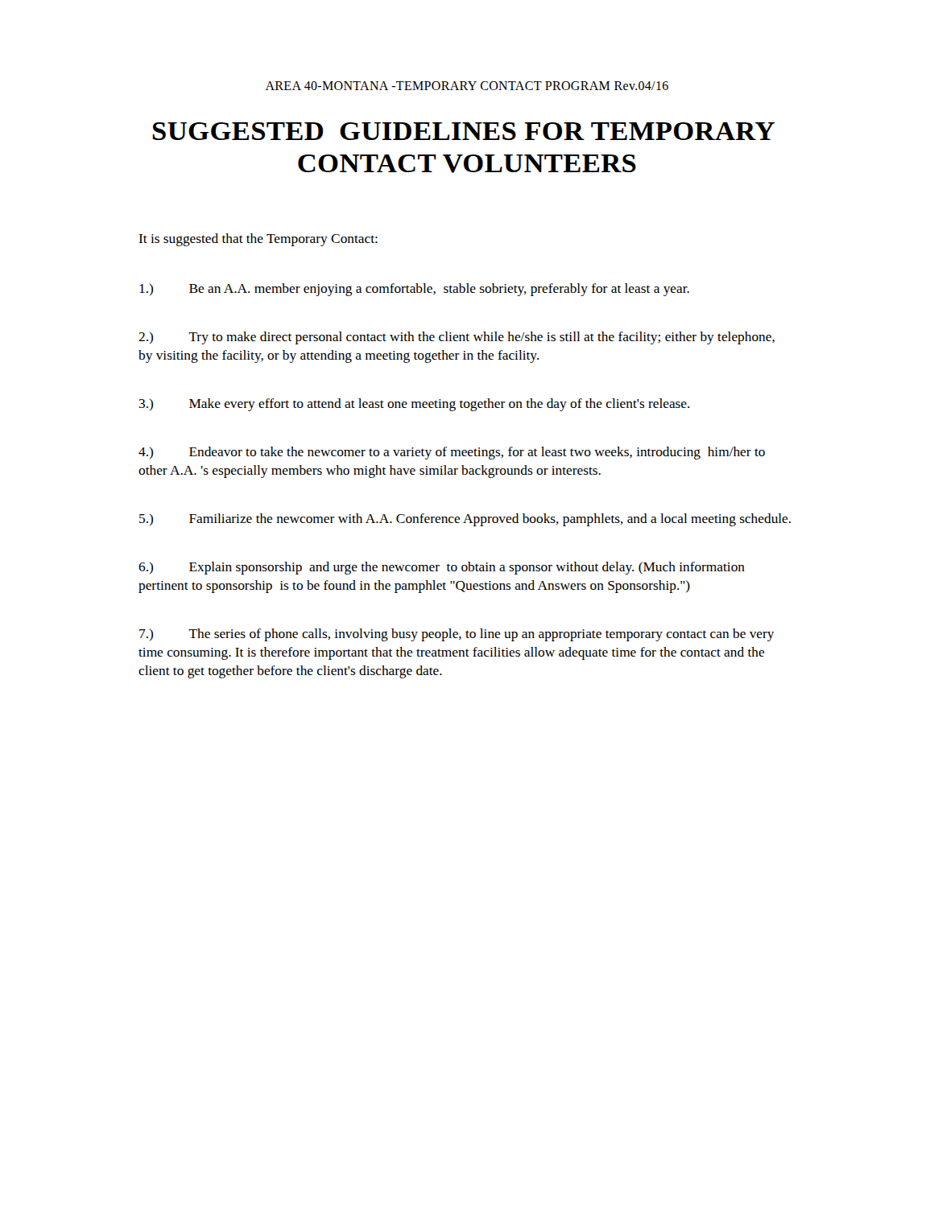AREA 40-MONTANA -TEMPORARY CONTACT PROGRAM Rev.04/16
SUGGESTED GUIDELINES FOR TEMPORARY CONTACT VOLUNTEERS
It is suggested that the Temporary Contact:
1.) Be an A.A. member enjoying a comfortable, stable sobriety, preferably for at least a year.
2.) Try to make direct personal contact with the client while he/she is still at the facility; either by telephone, by visiting the facility, or by attending a meeting together in the facility.
3.) Make every effort to attend at least one meeting together on the day of the client's release.
4.) Endeavor to take the newcomer to a variety of meetings, for at least two weeks, introducing him/her to other A.A. 's especially members who might have similar backgrounds or interests.
5.) Familiarize the newcomer with A.A. Conference Approved books, pamphlets, and a local meeting schedule.
6.) Explain sponsorship and urge the newcomer to obtain a sponsor without delay. (Much information pertinent to sponsorship is to be found in the pamphlet "Questions and Answers on Sponsorship.")
7.) The series of phone calls, involving busy people, to line up an appropriate temporary contact can be very time consuming. It is therefore important that the treatment facilities allow adequate time for the contact and the client to get together before the client's discharge date.